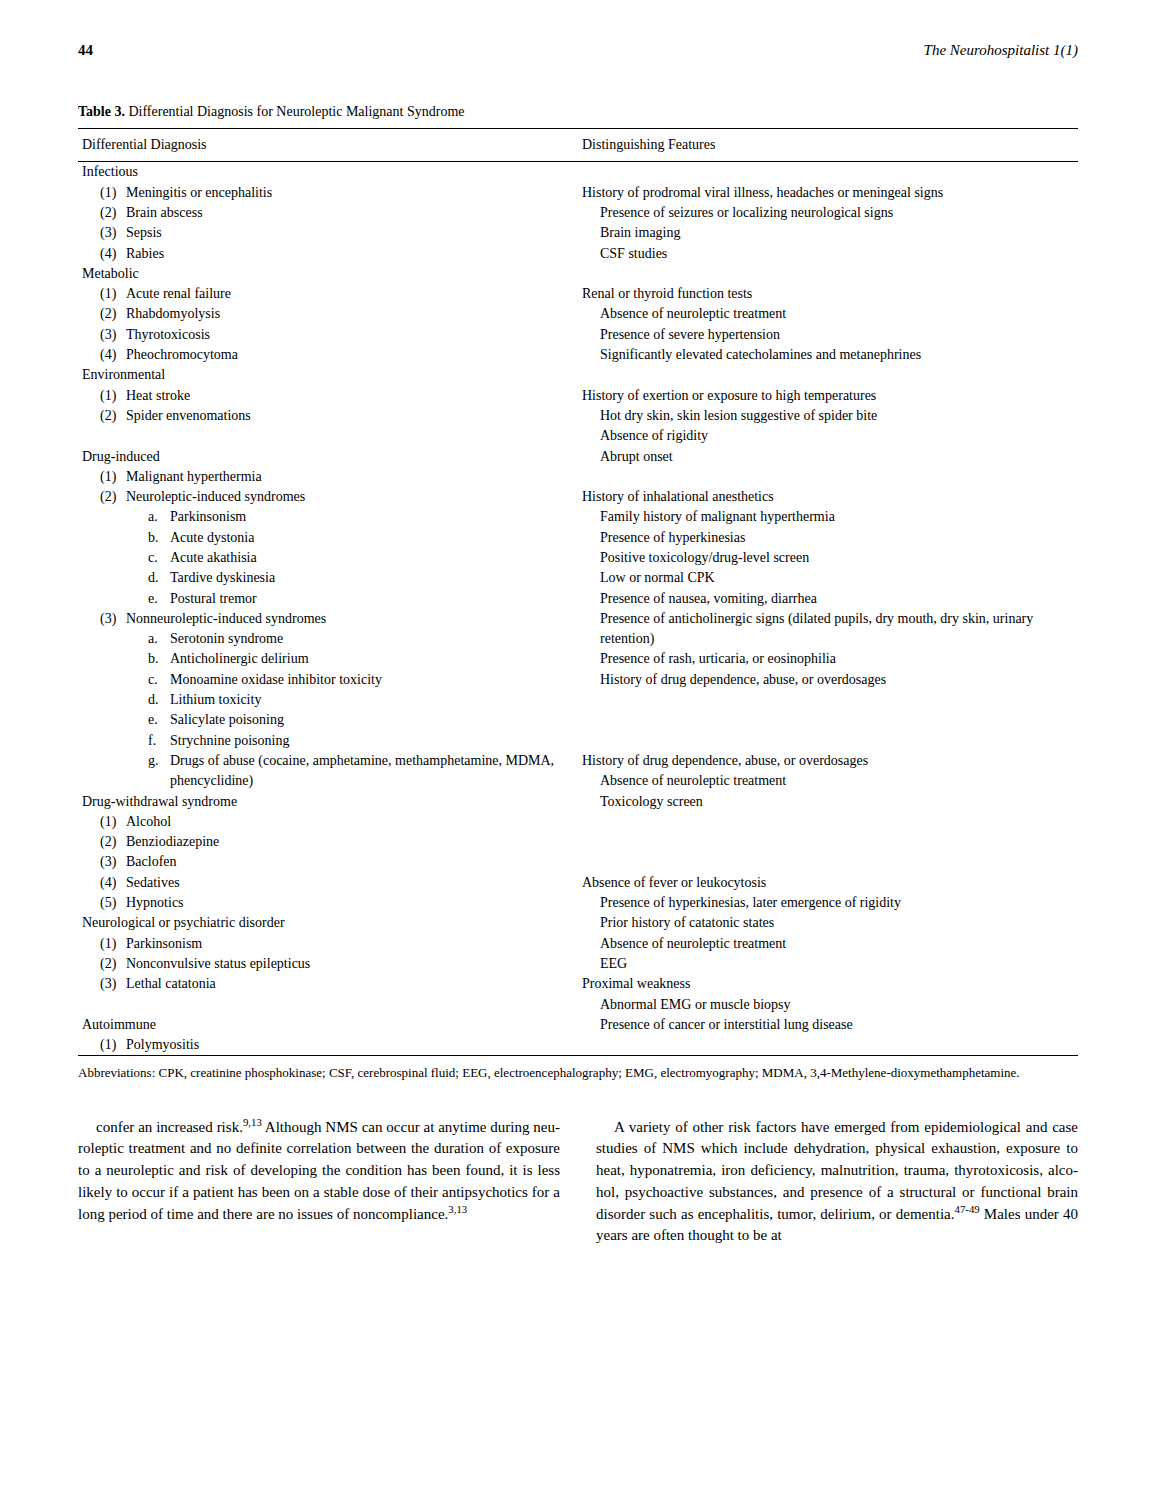44 The Neurohospitalist 1(1)
Table 3. Differential Diagnosis for Neuroleptic Malignant Syndrome
| Differential Diagnosis | Distinguishing Features |
| --- | --- |
| Infectious (1) Meningitis or encephalitis (2) Brain abscess (3) Sepsis (4) Rabies Metabolic (1) Acute renal failure (2) Rhabdomyolysis (3) Thyrotoxicosis (4) Pheochromocytoma Environmental (1) Heat stroke (2) Spider envenomations Drug-induced (1) Malignant hyperthermia (2) Neuroleptic-induced syndromes a. Parkinsonism b. Acute dystonia c. Acute akathisia d. Tardive dyskinesia e. Postural tremor (3) Nonneuroleptic-induced syndromes a. Serotonin syndrome b. Anticholinergic delirium c. Monoamine oxidase inhibitor toxicity d. Lithium toxicity e. Salicylate poisoning f. Strychnine poisoning g. Drugs of abuse (cocaine, amphetamine, methamphetamine, MDMA, phencyclidine) Drug-withdrawal syndrome (1) Alcohol (2) Benziodiazepine (3) Baclofen (4) Sedatives (5) Hypnotics Neurological or psychiatric disorder (1) Parkinsonism (2) Nonconvulsive status epilepticus (3) Lethal catatonia Autoimmune (1) Polymyositis | History of prodromal viral illness, headaches or meningeal signs Presence of seizures or localizing neurological signs Brain imaging CSF studies Renal or thyroid function tests Absence of neuroleptic treatment Presence of severe hypertension Significantly elevated catecholamines and metanephrines History of exertion or exposure to high temperatures Hot dry skin, skin lesion suggestive of spider bite Absence of rigidity Abrupt onset History of inhalational anesthetics Family history of malignant hyperthermia Presence of hyperkinesias Positive toxicology/drug-level screen Low or normal CPK Presence of nausea, vomiting, diarrhea Presence of anticholinergic signs (dilated pupils, dry mouth, dry skin, urinary retention) Presence of rash, urticaria, or eosinophilia History of drug dependence, abuse, or overdosages History of drug dependence, abuse, or overdosages Absence of neuroleptic treatment Toxicology screen Absence of fever or leukocytosis Presence of hyperkinesias, later emergence of rigidity Prior history of catatonic states Absence of neuroleptic treatment EEG Proximal weakness Abnormal EMG or muscle biopsy Presence of cancer or interstitial lung disease |
Abbreviations: CPK, creatinine phosphokinase; CSF, cerebrospinal fluid; EEG, electroencephalography; EMG, electromyography; MDMA, 3,4-Methylene-dioxymethamphetamine.
confer an increased risk.9,13 Although NMS can occur at anytime during neuroleptic treatment and no definite correlation between the duration of exposure to a neuroleptic and risk of developing the condition has been found, it is less likely to occur if a patient has been on a stable dose of their antipsychotics for a long period of time and there are no issues of noncompliance.3,13
A variety of other risk factors have emerged from epidemiological and case studies of NMS which include dehydration, physical exhaustion, exposure to heat, hyponatremia, iron deficiency, malnutrition, trauma, thyrotoxicosis, alcohol, psychoactive substances, and presence of a structural or functional brain disorder such as encephalitis, tumor, delirium, or dementia.47-49 Males under 40 years are often thought to be at